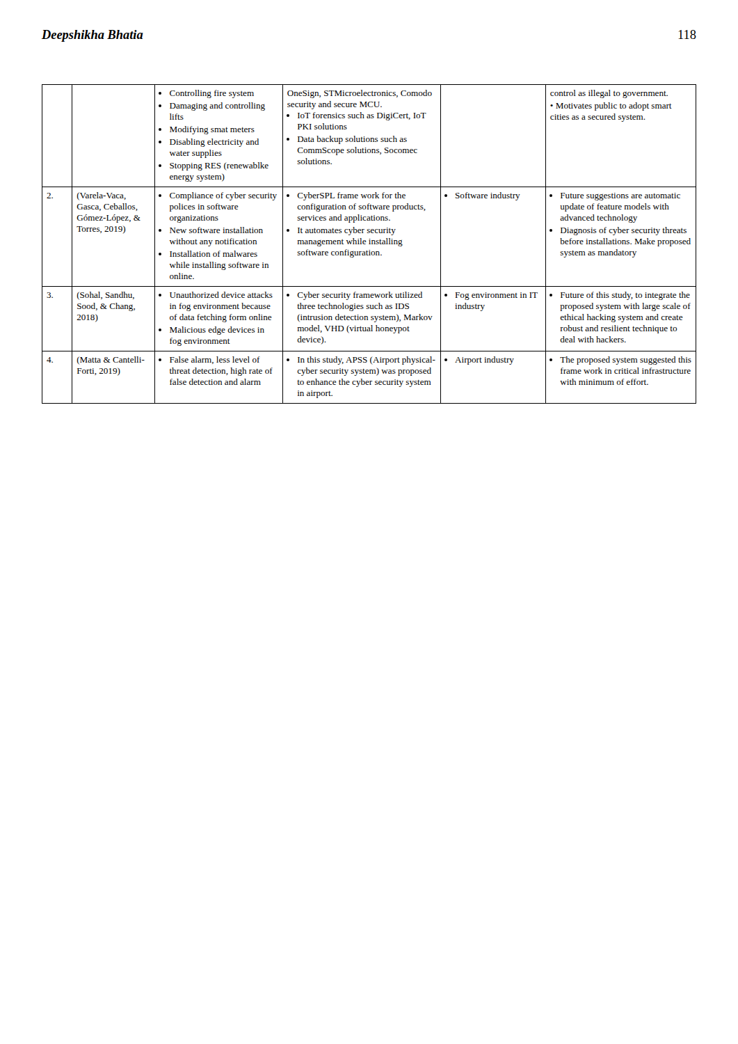Deepshikha Bhatia 118
| | | Controlling fire system Damaging and controlling lifts Modifying smat meters Disabling electricity and water supplies Stopping RES (renewablke energy system) | OneSign, STMicroelectronics, Comodo security and secure MCU. IoT forensics such as DigiCert, IoT PKI solutions Data backup solutions such as CommScope solutions, Socomec solutions. | | control as illegal to government. • Motivates public to adopt smart cities as a secured system. |
| 2. | (Varela-Vaca, Gasca, Ceballos, Gómez-López, & Torres, 2019) | Compliance of cyber security polices in software organizations New software installation without any notification Installation of malwares while installing software in online. | CyberSPL frame work for the configuration of software products, services and applications. It automates cyber security management while installing software configuration. | Software industry | Future suggestions are automatic update of feature models with advanced technology Diagnosis of cyber security threats before installations. Make proposed system as mandatory |
| 3. | (Sohal, Sandhu, Sood, & Chang, 2018) | Unauthorized device attacks in fog environment because of data fetching form online Malicious edge devices in fog environment | Cyber security framework utilized three technologies such as IDS (intrusion detection system), Markov model, VHD (virtual honeypot device). | Fog environment in IT industry | Future of this study, to integrate the proposed system with large scale of ethical hacking system and create robust and resilient technique to deal with hackers. |
| 4. | (Matta & Cantelli-Forti, 2019) | False alarm, less level of threat detection, high rate of false detection and alarm | In this study, APSS (Airport physical-cyber security system) was proposed to enhance the cyber security system in airport. | Airport industry | The proposed system suggested this frame work in critical infrastructure with minimum of effort. |